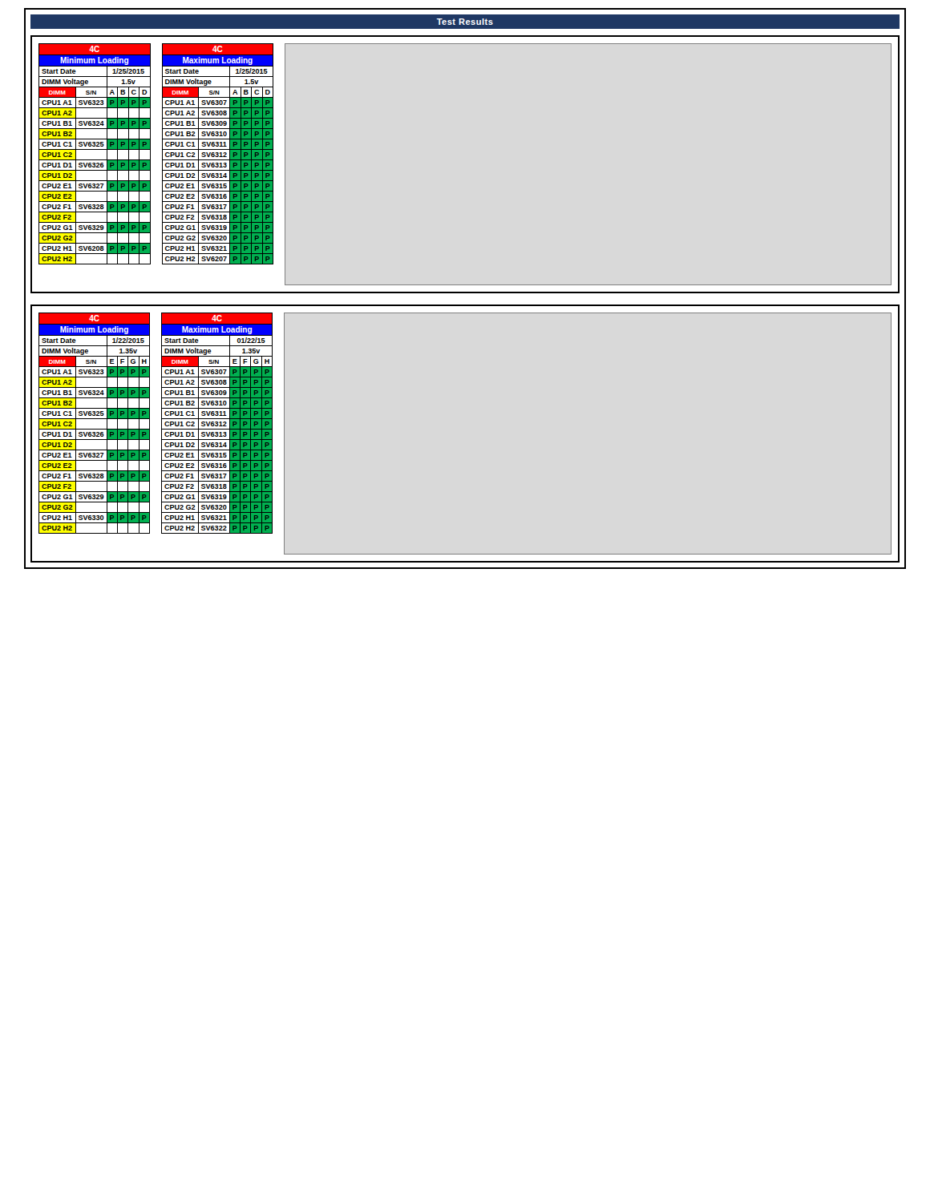Test Results
| 4C |
| Minimum Loading |
| Start Date | 1/25/2015 |
| DIMM Voltage | 1.5v |
| DIMM | S/N | A | B | C | D |
| CPU1 A1 | SV6323 | P | P | P | P |
| CPU1 A2 | | | | | |
| CPU1 B1 | SV6324 | P | P | P | P |
| CPU1 B2 | | | | | |
| CPU1 C1 | SV6325 | P | P | P | P |
| CPU1 C2 | | | | | |
| CPU1 D1 | SV6326 | P | P | P | P |
| CPU1 D2 | | | | | |
| CPU2 E1 | SV6327 | P | P | P | P |
| CPU2 E2 | | | | | |
| CPU2 F1 | SV6328 | P | P | P | P |
| CPU2 F2 | | | | | |
| CPU2 G1 | SV6329 | P | P | P | P |
| CPU2 G2 | | | | | |
| CPU2 H1 | SV6208 | P | P | P | P |
| CPU2 H2 | | | | | |
| 4C |
| Maximum Loading |
| Start Date | 1/25/2015 |
| DIMM Voltage | 1.5v |
| DIMM | S/N | A | B | C | D |
| CPU1 A1 | SV6307 | P | P | P | P |
| CPU1 A2 | SV6308 | P | P | P | P |
| CPU1 B1 | SV6309 | P | P | P | P |
| CPU1 B2 | SV6310 | P | P | P | P |
| CPU1 C1 | SV6311 | P | P | P | P |
| CPU1 C2 | SV6312 | P | P | P | P |
| CPU1 D1 | SV6313 | P | P | P | P |
| CPU1 D2 | SV6314 | P | P | P | P |
| CPU2 E1 | SV6315 | P | P | P | P |
| CPU2 E2 | SV6316 | P | P | P | P |
| CPU2 F1 | SV6317 | P | P | P | P |
| CPU2 F2 | SV6318 | P | P | P | P |
| CPU2 G1 | SV6319 | P | P | P | P |
| CPU2 G2 | SV6320 | P | P | P | P |
| CPU2 H1 | SV6321 | P | P | P | P |
| CPU2 H2 | SV6207 | P | P | P | P |
| 4C |
| Minimum Loading |
| Start Date | 1/22/2015 |
| DIMM Voltage | 1.35v |
| DIMM | S/N | E | F | G | H |
| CPU1 A1 | SV6323 | P | P | P | P |
| CPU1 A2 | | | | | |
| CPU1 B1 | SV6324 | P | P | P | P |
| CPU1 B2 | | | | | |
| CPU1 C1 | SV6325 | P | P | P | P |
| CPU1 C2 | | | | | |
| CPU1 D1 | SV6326 | P | P | P | P |
| CPU1 D2 | | | | | |
| CPU2 E1 | SV6327 | P | P | P | P |
| CPU2 E2 | | | | | |
| CPU2 F1 | SV6328 | P | P | P | P |
| CPU2 F2 | | | | | |
| CPU2 G1 | SV6329 | P | P | P | P |
| CPU2 G2 | | | | | |
| CPU2 H1 | SV6330 | P | P | P | P |
| CPU2 H2 | | | | | |
| 4C |
| Maximum Loading |
| Start Date | 01/22/15 |
| DIMM Voltage | 1.35v |
| DIMM | S/N | E | F | G | H |
| CPU1 A1 | SV6307 | P | P | P | P |
| CPU1 A2 | SV6308 | P | P | P | P |
| CPU1 B1 | SV6309 | P | P | P | P |
| CPU1 B2 | SV6310 | P | P | P | P |
| CPU1 C1 | SV6311 | P | P | P | P |
| CPU1 C2 | SV6312 | P | P | P | P |
| CPU1 D1 | SV6313 | P | P | P | P |
| CPU1 D2 | SV6314 | P | P | P | P |
| CPU2 E1 | SV6315 | P | P | P | P |
| CPU2 E2 | SV6316 | P | P | P | P |
| CPU2 F1 | SV6317 | P | P | P | P |
| CPU2 F2 | SV6318 | P | P | P | P |
| CPU2 G1 | SV6319 | P | P | P | P |
| CPU2 G2 | SV6320 | P | P | P | P |
| CPU2 H1 | SV6321 | P | P | P | P |
| CPU2 H2 | SV6322 | P | P | P | P |